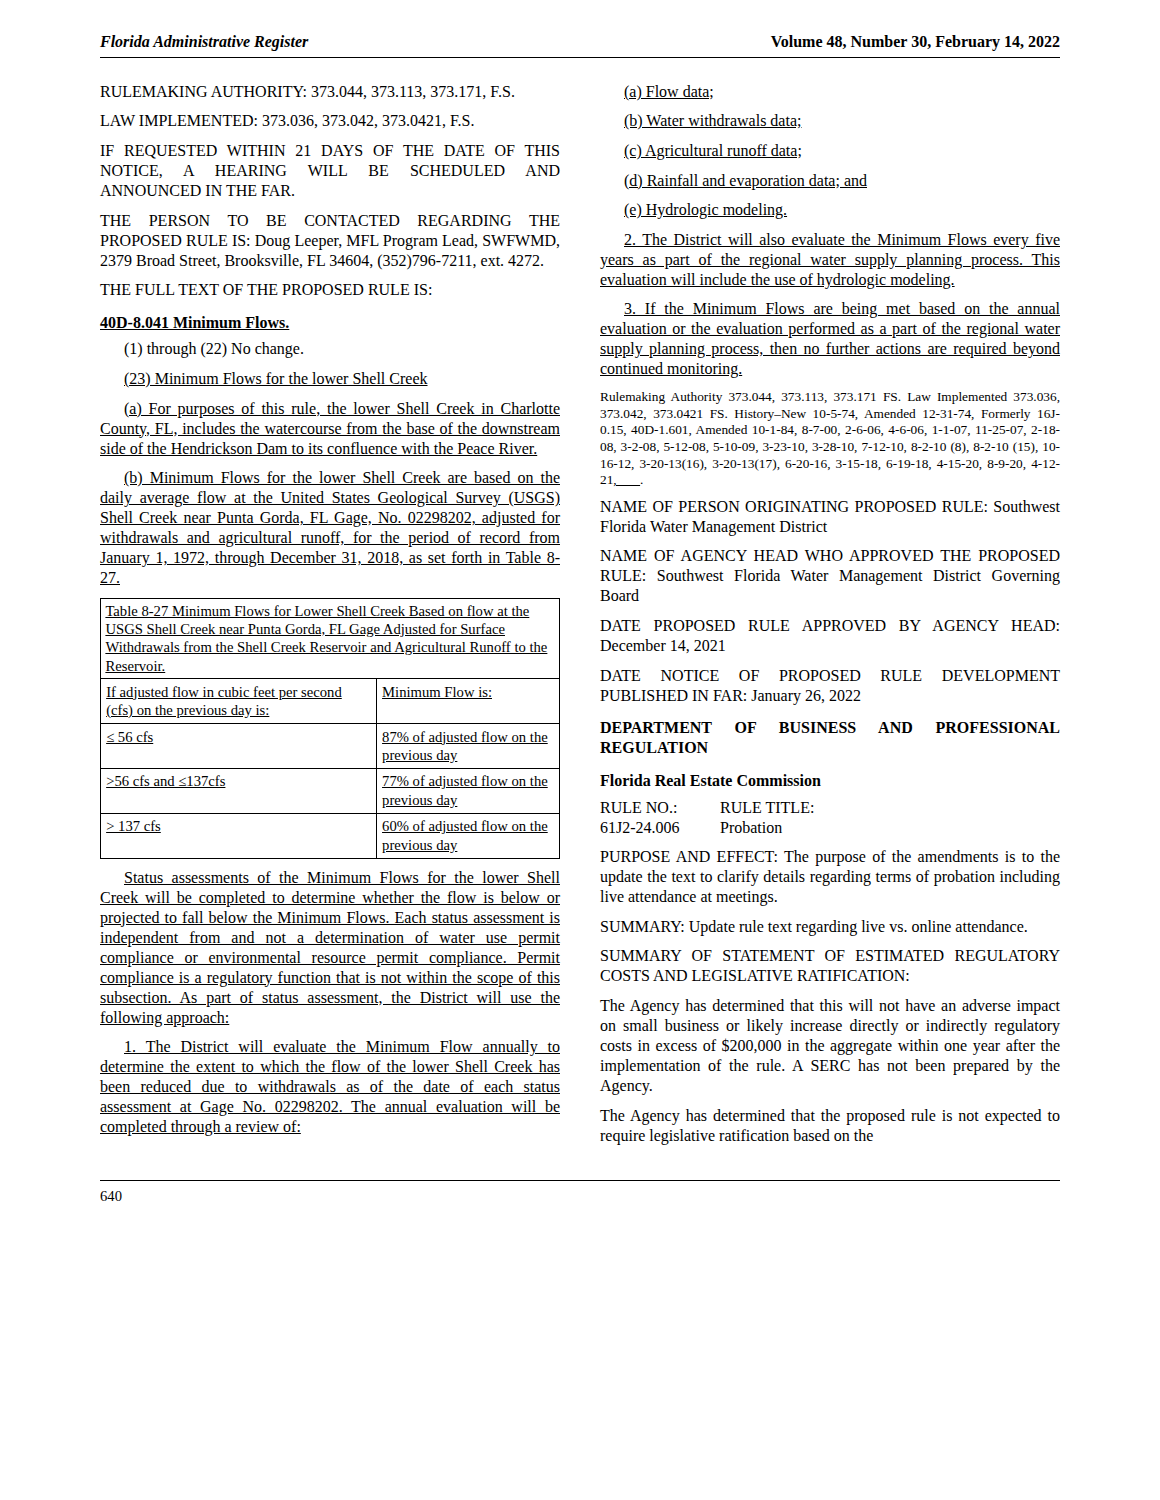Florida Administrative Register Volume 48, Number 30, February 14, 2022
RULEMAKING AUTHORITY: 373.044, 373.113, 373.171, F.S.
LAW IMPLEMENTED: 373.036, 373.042, 373.0421, F.S.
IF REQUESTED WITHIN 21 DAYS OF THE DATE OF THIS NOTICE, A HEARING WILL BE SCHEDULED AND ANNOUNCED IN THE FAR.
THE PERSON TO BE CONTACTED REGARDING THE PROPOSED RULE IS: Doug Leeper, MFL Program Lead, SWFWMD, 2379 Broad Street, Brooksville, FL 34604, (352)796-7211, ext. 4272.
THE FULL TEXT OF THE PROPOSED RULE IS:
40D-8.041 Minimum Flows.
(1) through (22) No change.
(23) Minimum Flows for the lower Shell Creek
(a) For purposes of this rule, the lower Shell Creek in Charlotte County, FL, includes the watercourse from the base of the downstream side of the Hendrickson Dam to its confluence with the Peace River.
(b) Minimum Flows for the lower Shell Creek are based on the daily average flow at the United States Geological Survey (USGS) Shell Creek near Punta Gorda, FL Gage, No. 02298202, adjusted for withdrawals and agricultural runoff, for the period of record from January 1, 1972, through December 31, 2018, as set forth in Table 8-27.
Table 8-27 Minimum Flows for Lower Shell Creek Based on flow at the USGS Shell Creek near Punta Gorda, FL Gage Adjusted for Surface Withdrawals from the Shell Creek Reservoir and Agricultural Runoff to the Reservoir.
| If adjusted flow in cubic feet per second (cfs) on the previous day is: | Minimum Flow is: |
| --- | --- |
| ≤ 56 cfs | 87% of adjusted flow on the previous day |
| >56 cfs and ≤137cfs | 77% of adjusted flow on the previous day |
| > 137 cfs | 60% of adjusted flow on the previous day |
Status assessments of the Minimum Flows for the lower Shell Creek will be completed to determine whether the flow is below or projected to fall below the Minimum Flows. Each status assessment is independent from and not a determination of water use permit compliance or environmental resource permit compliance. Permit compliance is a regulatory function that is not within the scope of this subsection. As part of status assessment, the District will use the following approach:
1. The District will evaluate the Minimum Flow annually to determine the extent to which the flow of the lower Shell Creek has been reduced due to withdrawals as of the date of each status assessment at Gage No. 02298202. The annual evaluation will be completed through a review of:
(a) Flow data;
(b) Water withdrawals data;
(c) Agricultural runoff data;
(d) Rainfall and evaporation data; and
(e) Hydrologic modeling.
2. The District will also evaluate the Minimum Flows every five years as part of the regional water supply planning process. This evaluation will include the use of hydrologic modeling.
3. If the Minimum Flows are being met based on the annual evaluation or the evaluation performed as a part of the regional water supply planning process, then no further actions are required beyond continued monitoring.
Rulemaking Authority 373.044, 373.113, 373.171 FS. Law Implemented 373.036, 373.042, 373.0421 FS. History–New 10-5-74, Amended 12-31-74, Formerly 16J-0.15, 40D-1.601, Amended 10-1-84, 8-7-00, 2-6-06, 4-6-06, 1-1-07, 11-25-07, 2-18-08, 3-2-08, 5-12-08, 5-10-09, 3-23-10, 3-28-10, 7-12-10, 8-2-10 (8), 8-2-10 (15), 10-16-12, 3-20-13(16), 3-20-13(17), 6-20-16, 3-15-18, 6-19-18, 4-15-20, 8-9-20, 4-12-21, ___.
NAME OF PERSON ORIGINATING PROPOSED RULE: Southwest Florida Water Management District
NAME OF AGENCY HEAD WHO APPROVED THE PROPOSED RULE: Southwest Florida Water Management District Governing Board
DATE PROPOSED RULE APPROVED BY AGENCY HEAD: December 14, 2021
DATE NOTICE OF PROPOSED RULE DEVELOPMENT PUBLISHED IN FAR: January 26, 2022
DEPARTMENT OF BUSINESS AND PROFESSIONAL REGULATION
Florida Real Estate Commission
RULE NO.: RULE TITLE: 61J2-24.006 Probation
PURPOSE AND EFFECT: The purpose of the amendments is to the update the text to clarify details regarding terms of probation including live attendance at meetings.
SUMMARY: Update rule text regarding live vs. online attendance.
SUMMARY OF STATEMENT OF ESTIMATED REGULATORY COSTS AND LEGISLATIVE RATIFICATION:
The Agency has determined that this will not have an adverse impact on small business or likely increase directly or indirectly regulatory costs in excess of $200,000 in the aggregate within one year after the implementation of the rule. A SERC has not been prepared by the Agency.
The Agency has determined that the proposed rule is not expected to require legislative ratification based on the
640